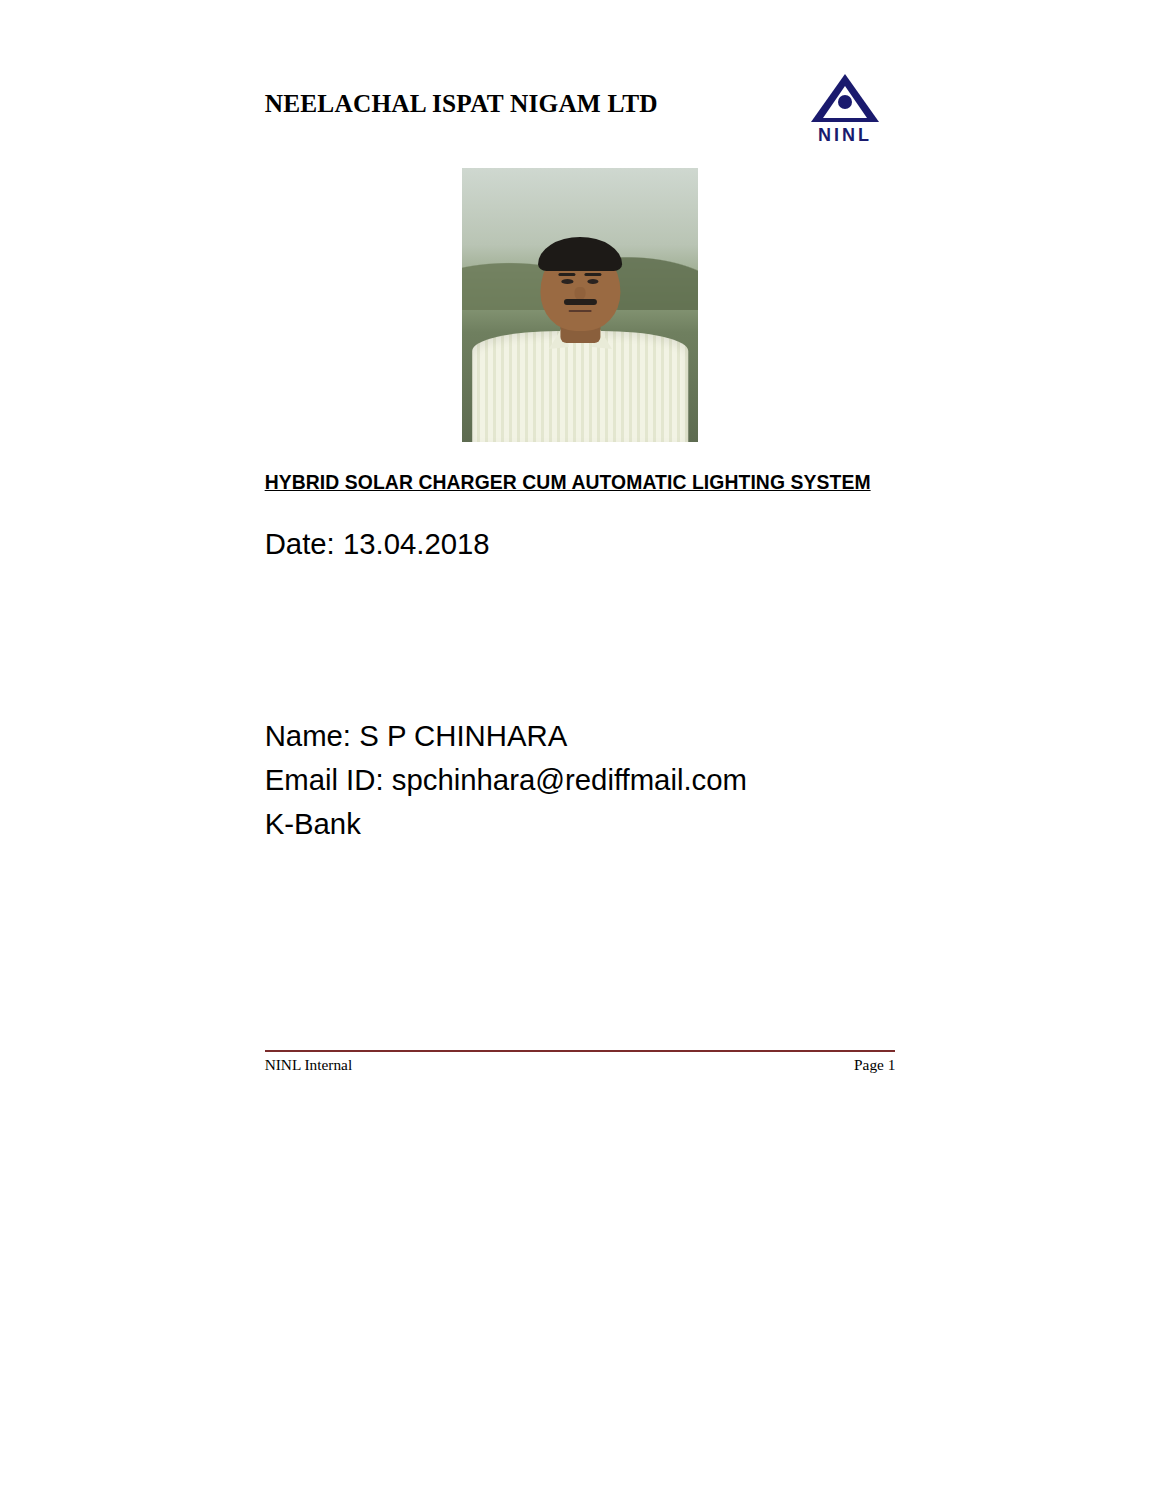NEELACHAL ISPAT NIGAM LTD
NINL
HYBRID SOLAR CHARGER CUM AUTOMATIC LIGHTING SYSTEM
Date: 13.04.2018
Name: S P CHINHARA
Email ID: spchinhara@rediffmail.com
K-Bank
NINL Internal Page 1